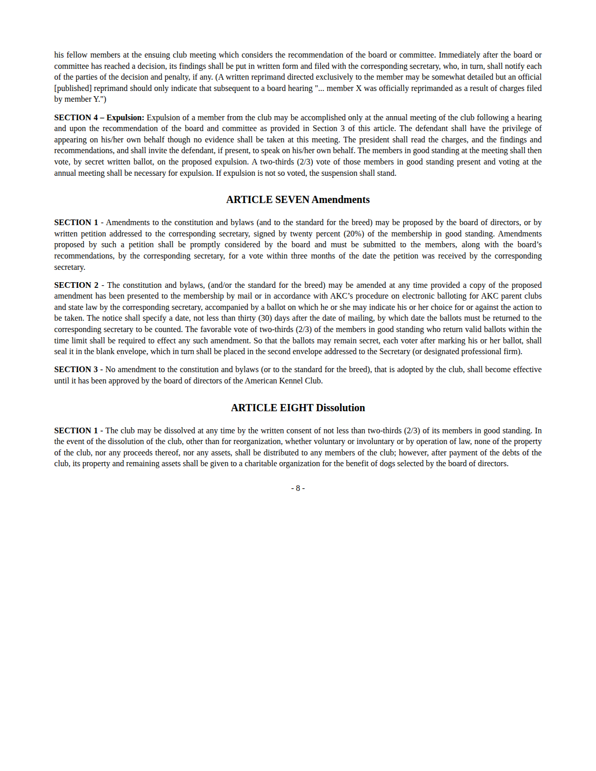his fellow members at the ensuing club meeting which considers the recommendation of the board or committee. Immediately after the board or committee has reached a decision, its findings shall be put in written form and filed with the corresponding secretary, who, in turn, shall notify each of the parties of the decision and penalty, if any. (A written reprimand directed exclusively to the member may be somewhat detailed but an official [published] reprimand should only indicate that subsequent to a board hearing "... member X was officially reprimanded as a result of charges filed by member Y.")
SECTION 4 – Expulsion: Expulsion of a member from the club may be accomplished only at the annual meeting of the club following a hearing and upon the recommendation of the board and committee as provided in Section 3 of this article. The defendant shall have the privilege of appearing on his/her own behalf though no evidence shall be taken at this meeting. The president shall read the charges, and the findings and recommendations, and shall invite the defendant, if present, to speak on his/her own behalf. The members in good standing at the meeting shall then vote, by secret written ballot, on the proposed expulsion. A two-thirds (2/3) vote of those members in good standing present and voting at the annual meeting shall be necessary for expulsion. If expulsion is not so voted, the suspension shall stand.
ARTICLE SEVEN Amendments
SECTION 1 - Amendments to the constitution and bylaws (and to the standard for the breed) may be proposed by the board of directors, or by written petition addressed to the corresponding secretary, signed by twenty percent (20%) of the membership in good standing. Amendments proposed by such a petition shall be promptly considered by the board and must be submitted to the members, along with the board’s recommendations, by the corresponding secretary, for a vote within three months of the date the petition was received by the corresponding secretary.
SECTION 2 - The constitution and bylaws, (and/or the standard for the breed) may be amended at any time provided a copy of the proposed amendment has been presented to the membership by mail or in accordance with AKC’s procedure on electronic balloting for AKC parent clubs and state law by the corresponding secretary, accompanied by a ballot on which he or she may indicate his or her choice for or against the action to be taken. The notice shall specify a date, not less than thirty (30) days after the date of mailing, by which date the ballots must be returned to the corresponding secretary to be counted. The favorable vote of two-thirds (2/3) of the members in good standing who return valid ballots within the time limit shall be required to effect any such amendment. So that the ballots may remain secret, each voter after marking his or her ballot, shall seal it in the blank envelope, which in turn shall be placed in the second envelope addressed to the Secretary (or designated professional firm).
SECTION 3 - No amendment to the constitution and bylaws (or to the standard for the breed), that is adopted by the club, shall become effective until it has been approved by the board of directors of the American Kennel Club.
ARTICLE EIGHT Dissolution
SECTION 1 - The club may be dissolved at any time by the written consent of not less than two-thirds (2/3) of its members in good standing. In the event of the dissolution of the club, other than for reorganization, whether voluntary or involuntary or by operation of law, none of the property of the club, nor any proceeds thereof, nor any assets, shall be distributed to any members of the club; however, after payment of the debts of the club, its property and remaining assets shall be given to a charitable organization for the benefit of dogs selected by the board of directors.
- 8 -